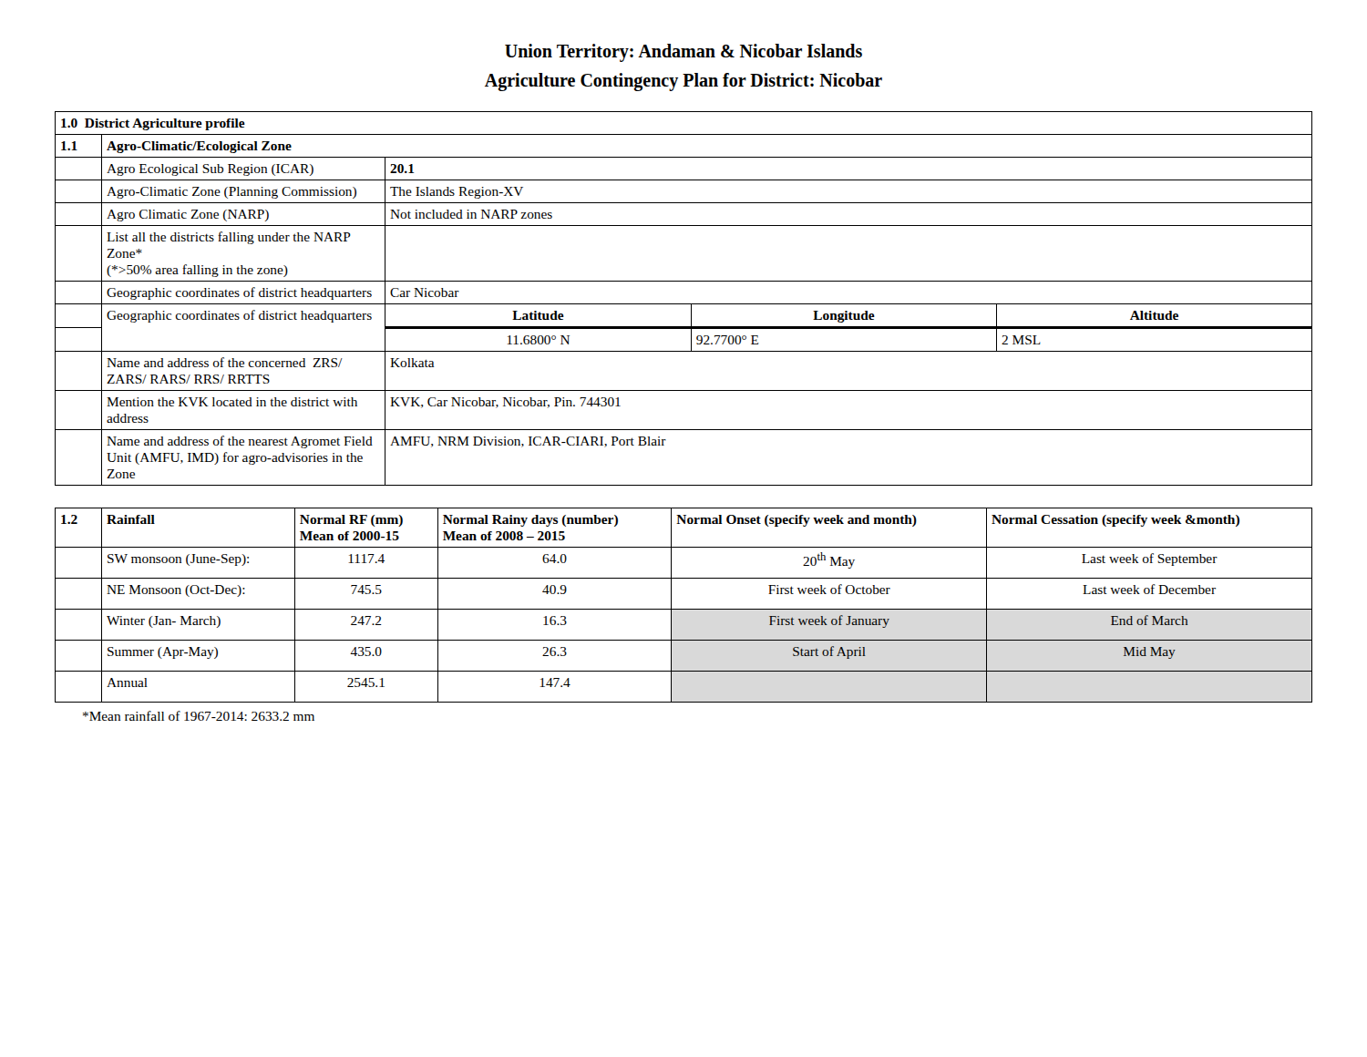Union Territory: Andaman & Nicobar Islands
Agriculture Contingency Plan for District: Nicobar
| 1.0 District Agriculture profile |
| 1.1 | Agro-Climatic/Ecological Zone |
| | Agro Ecological Sub Region (ICAR) | 20.1 |
| | Agro-Climatic Zone (Planning Commission) | The Islands Region-XV |
| | Agro Climatic Zone (NARP) | Not included in NARP zones |
| | List all the districts falling under the NARP Zone* (*>50% area falling in the zone) | |
| | Geographic coordinates of district headquarters | Car Nicobar |
| | Geographic coordinates of district headquarters | / Latitude / Longitude / Altitude / / --- / --- / --- / |
| | / 11.6800° N / 92.7700° E / 2 MSL / |
| | Name and address of the concerned ZRS/ ZARS/ RARS/ RRS/ RRTTS | Kolkata |
| | Mention the KVK located in the district with address | KVK, Car Nicobar, Nicobar, Pin. 744301 |
| | Name and address of the nearest Agromet Field Unit (AMFU, IMD) for agro-advisories in the Zone | AMFU, NRM Division, ICAR-CIARI, Port Blair |
| 1.2 | Rainfall | Normal RF (mm) Mean of 2000-15 | Normal Rainy days (number) Mean of 2008 – 2015 | Normal Onset (specify week and month) | Normal Cessation (specify week &month) |
| | SW monsoon (June-Sep): | 1117.4 | 64.0 | 20 th May | Last week of September |
| | NE Monsoon (Oct-Dec): | 745.5 | 40.9 | First week of October | Last week of December |
| | Winter (Jan- March) | 247.2 | 16.3 | First week of January | End of March |
| | Summer (Apr-May) | 435.0 | 26.3 | Start of April | Mid May |
| | Annual | 2545.1 | 147.4 | | |
*Mean rainfall of 1967-2014: 2633.2 mm